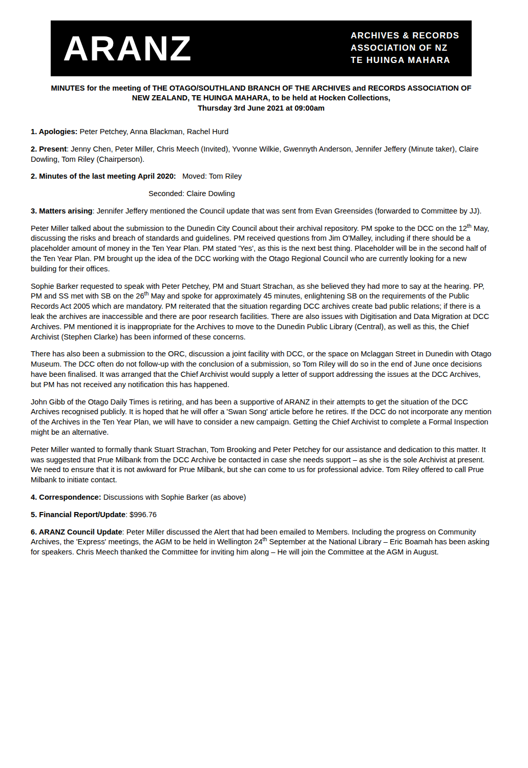ARANZ
Archives & Records
Association of NZ
Te Huinga Mahara
MINUTES for the meeting of THE OTAGO/SOUTHLAND BRANCH OF THE ARCHIVES and RECORDS ASSOCIATION OF
NEW ZEALAND, TE HUINGA MAHARA, to be held at Hocken Collections,
Thursday 3rd June 2021 at 09:00am
1. Apologies: Peter Petchey, Anna Blackman, Rachel Hurd
2. Present: Jenny Chen, Peter Miller, Chris Meech (Invited), Yvonne Wilkie, Gwennyth Anderson, Jennifer Jeffery (Minute taker), Claire Dowling, Tom Riley (Chairperson).
2. Minutes of the last meeting April 2020: Moved: Tom Riley
Seconded: Claire Dowling
3. Matters arising: Jennifer Jeffery mentioned the Council update that was sent from Evan Greensides (forwarded to Committee by JJ).
Peter Miller talked about the submission to the Dunedin City Council about their archival repository. PM spoke to the DCC on the 12th May, discussing the risks and breach of standards and guidelines. PM received questions from Jim O'Malley, including if there should be a placeholder amount of money in the Ten Year Plan. PM stated 'Yes', as this is the next best thing. Placeholder will be in the second half of the Ten Year Plan. PM brought up the idea of the DCC working with the Otago Regional Council who are currently looking for a new building for their offices.
Sophie Barker requested to speak with Peter Petchey, PM and Stuart Strachan, as she believed they had more to say at the hearing. PP, PM and SS met with SB on the 26th May and spoke for approximately 45 minutes, enlightening SB on the requirements of the Public Records Act 2005 which are mandatory. PM reiterated that the situation regarding DCC archives create bad public relations; if there is a leak the archives are inaccessible and there are poor research facilities. There are also issues with Digitisation and Data Migration at DCC Archives. PM mentioned it is inappropriate for the Archives to move to the Dunedin Public Library (Central), as well as this, the Chief Archivist (Stephen Clarke) has been informed of these concerns.
There has also been a submission to the ORC, discussion a joint facility with DCC, or the space on Mclaggan Street in Dunedin with Otago Museum. The DCC often do not follow-up with the conclusion of a submission, so Tom Riley will do so in the end of June once decisions have been finalised. It was arranged that the Chief Archivist would supply a letter of support addressing the issues at the DCC Archives, but PM has not received any notification this has happened.
John Gibb of the Otago Daily Times is retiring, and has been a supportive of ARANZ in their attempts to get the situation of the DCC Archives recognised publicly. It is hoped that he will offer a 'Swan Song' article before he retires. If the DCC do not incorporate any mention of the Archives in the Ten Year Plan, we will have to consider a new campaign. Getting the Chief Archivist to complete a Formal Inspection might be an alternative.
Peter Miller wanted to formally thank Stuart Strachan, Tom Brooking and Peter Petchey for our assistance and dedication to this matter. It was suggested that Prue Milbank from the DCC Archive be contacted in case she needs support – as she is the sole Archivist at present. We need to ensure that it is not awkward for Prue Milbank, but she can come to us for professional advice. Tom Riley offered to call Prue Milbank to initiate contact.
4. Correspondence: Discussions with Sophie Barker (as above)
5. Financial Report/Update: $996.76
6. ARANZ Council Update: Peter Miller discussed the Alert that had been emailed to Members. Including the progress on Community Archives, the 'Express' meetings, the AGM to be held in Wellington 24th September at the National Library – Eric Boamah has been asking for speakers. Chris Meech thanked the Committee for inviting him along – He will join the Committee at the AGM in August.